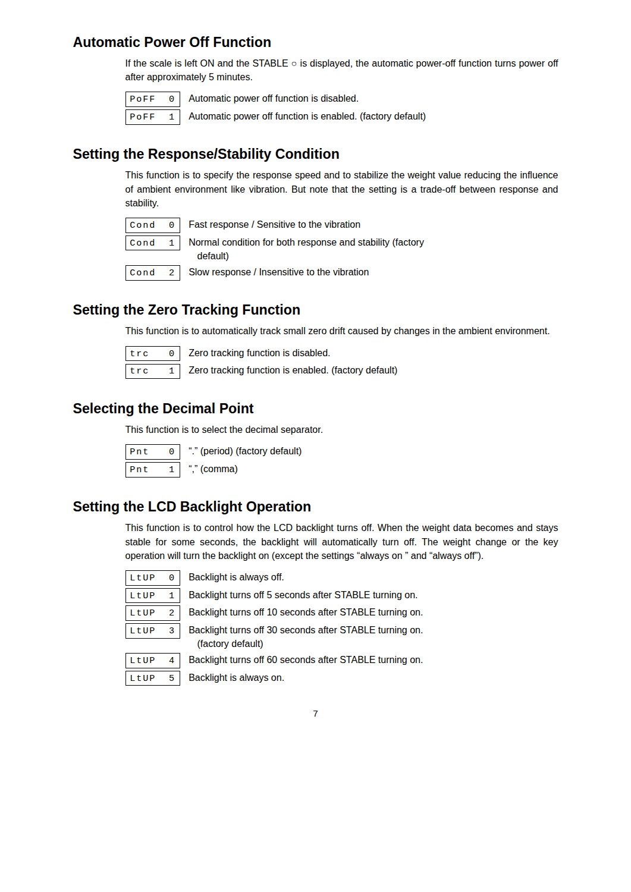Automatic Power Off Function
If the scale is left ON and the STABLE ○ is displayed, the automatic power-off function turns power off after approximately 5 minutes.
| PoFF 0 | Automatic power off function is disabled. |
| PoFF 1 | Automatic power off function is enabled. (factory default) |
Setting the Response/Stability Condition
This function is to specify the response speed and to stabilize the weight value reducing the influence of ambient environment like vibration. But note that the setting is a trade-off between response and stability.
| Cond 0 | Fast response / Sensitive to the vibration |
| Cond 1 | Normal condition for both response and stability (factory default) |
| Cond 2 | Slow response / Insensitive to the vibration |
Setting the Zero Tracking Function
This function is to automatically track small zero drift caused by changes in the ambient environment.
| trc 0 | Zero tracking function is disabled. |
| trc 1 | Zero tracking function is enabled. (factory default) |
Selecting the Decimal Point
This function is to select the decimal separator.
| Pnt 0 | “.” (period) (factory default) |
| Pnt 1 | “,” (comma) |
Setting the LCD Backlight Operation
This function is to control how the LCD backlight turns off. When the weight data becomes and stays stable for some seconds, the backlight will automatically turn off. The weight change or the key operation will turn the backlight on (except the settings “always on ” and “always off”).
| LtUP 0 | Backlight is always off. |
| LtUP 1 | Backlight turns off 5 seconds after STABLE turning on. |
| LtUP 2 | Backlight turns off 10 seconds after STABLE turning on. |
| LtUP 3 | Backlight turns off 30 seconds after STABLE turning on. (factory default) |
| LtUP 4 | Backlight turns off 60 seconds after STABLE turning on. |
| LtUP 5 | Backlight is always on. |
7